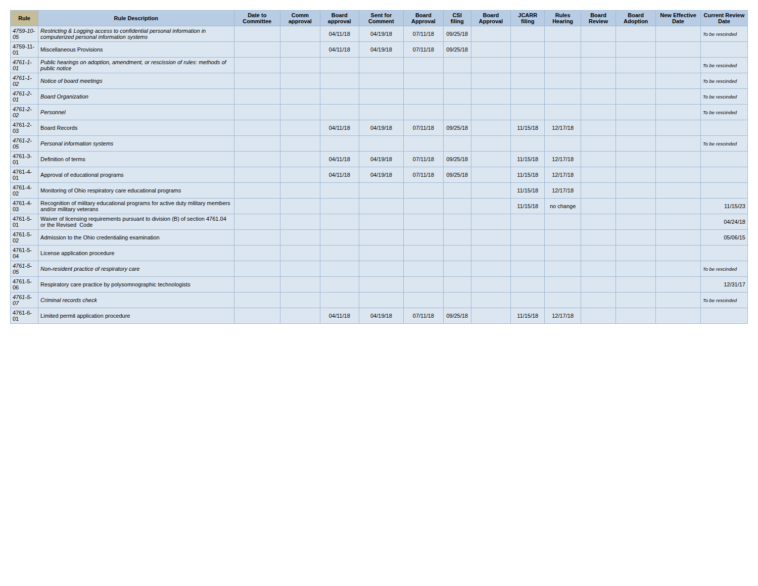| Rule | Rule Description | Date to Committee | Comm approval | Board approval | Sent for Comment | Board Approval | CSI filing | Board Approval | JCARR filing | Rules Hearing | Board Review | Board Adoption | New Effective Date | Current Review Date |
| --- | --- | --- | --- | --- | --- | --- | --- | --- | --- | --- | --- | --- | --- | --- |
| 4759-10-05 | Restricting & Logging access to confidential personal information in computerized personal information systems | | | 04/11/18 | 04/19/18 | 07/11/18 | 09/25/18 | | | | | | | To be rescinded |
| 4759-11-01 | Miscellaneous Provisions | | | 04/11/18 | 04/19/18 | 07/11/18 | 09/25/18 | | | | | | | |
| 4761-1-01 | Public hearings on adoption, amendment, or rescission of rules: methods of public notice | | | | | | | | | | | | | To be rescinded |
| 4761-1-02 | Notice of board meetings | | | | | | | | | | | | | To be rescinded |
| 4761-2-01 | Board Organization | | | | | | | | | | | | | To be rescinded |
| 4761-2-02 | Personnel | | | | | | | | | | | | | To be rescinded |
| 4761-2-03 | Board Records | | | 04/11/18 | 04/19/18 | 07/11/18 | 09/25/18 | | 11/15/18 | 12/17/18 | | | | |
| 4761-2-05 | Personal information systems | | | | | | | | | | | | | To be rescinded |
| 4761-3-01 | Definition of terms | | | 04/11/18 | 04/19/18 | 07/11/18 | 09/25/18 | | 11/15/18 | 12/17/18 | | | | |
| 4761-4-01 | Approval of educational programs | | | 04/11/18 | 04/19/18 | 07/11/18 | 09/25/18 | | 11/15/18 | 12/17/18 | | | | |
| 4761-4-02 | Monitoring of Ohio respiratory care educational programs | | | | | | | | 11/15/18 | 12/17/18 | | | | |
| 4761-4-03 | Recognition of military educational programs for active duty military members and/or military veterans | | | | | | | | 11/15/18 | no change | | | | 11/15/23 |
| 4761-5-01 | Waiver of licensing requirements pursuant to division (B) of section 4761.04 or the Revised Code | | | | | | | | | | | | | 04/24/18 |
| 4761-5-02 | Admission to the Ohio credentialing examination | | | | | | | | | | | | | 05/06/15 |
| 4761-5-04 | License application procedure | | | | | | | | | | | | | |
| 4761-5-05 | Non-resident practice of respiratory care | | | | | | | | | | | | | To be rescinded |
| 4761-5-06 | Respiratory care practice by polysomnographic technologists | | | | | | | | | | | | | 12/31/17 |
| 4761-5-07 | Criminal records check | | | | | | | | | | | | | To be rescinded |
| 4761-6-01 | Limited permit application procedure | | | 04/11/18 | 04/19/18 | 07/11/18 | 09/25/18 | | 11/15/18 | 12/17/18 | | | | |